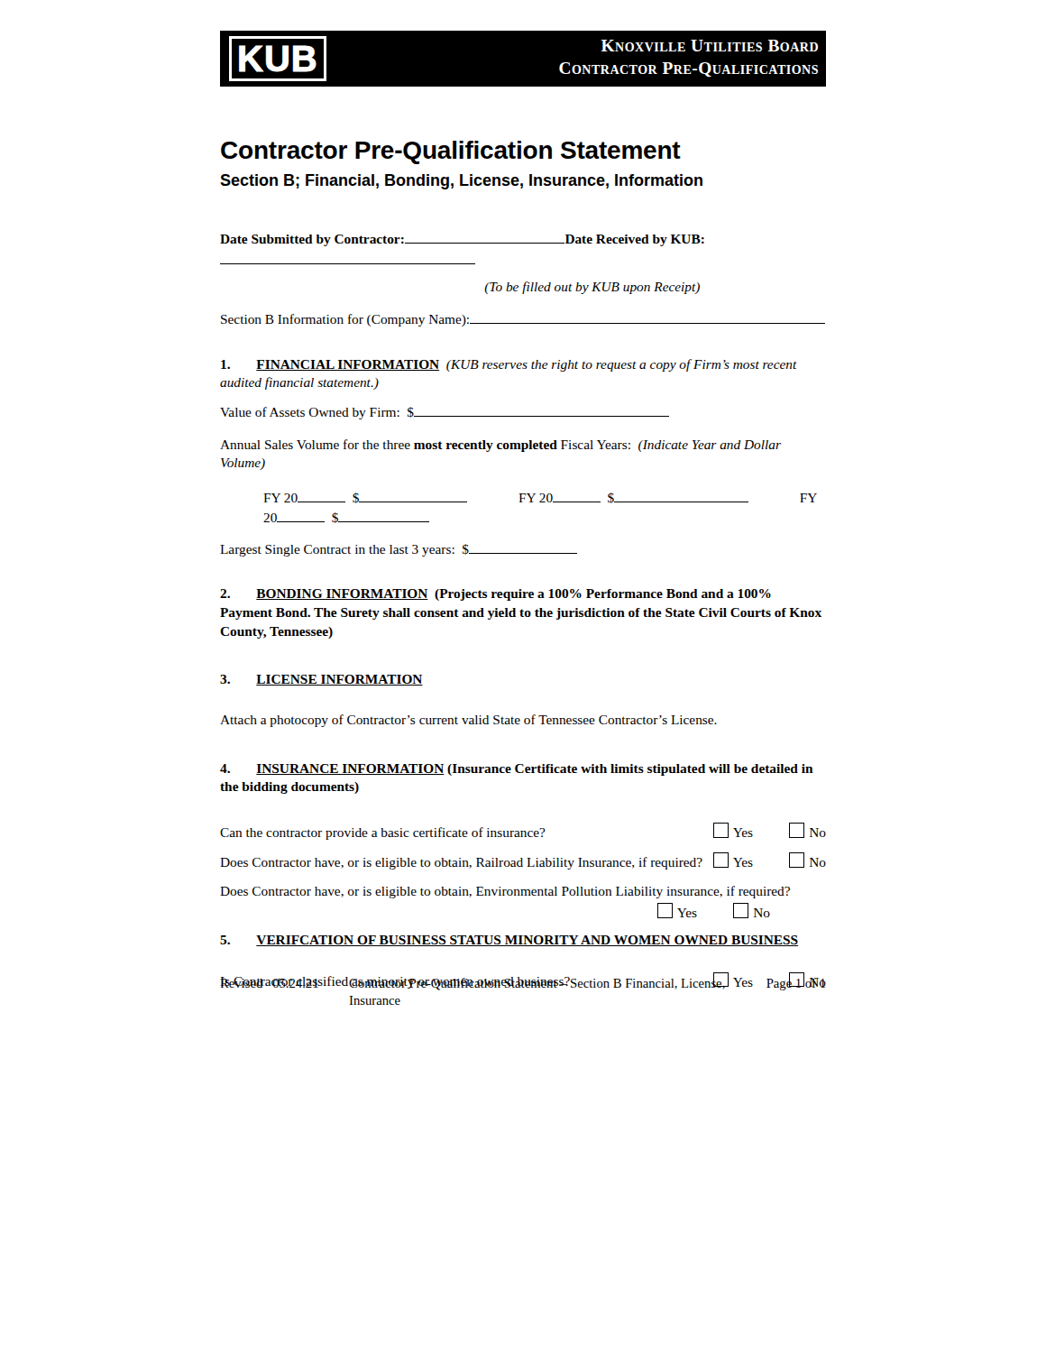KUB
Knoxville Utilities Board
Contractor Pre-Qualifications
Contractor Pre-Qualification Statement
Section B; Financial, Bonding, License, Insurance, Information
Date Submitted by Contractor: Date Received by KUB:
(To be filled out by KUB upon Receipt)
Section B Information for (Company Name):
1. FINANCIAL INFORMATION (KUB reserves the right to request a copy of Firm’s most recent audited financial statement.)
Value of Assets Owned by Firm: $
Annual Sales Volume for the three most recently completed Fiscal Years: (Indicate Year and Dollar Volume)
FY 20 $ FY 20 $ FY 20 $
Largest Single Contract in the last 3 years: $
2. BONDING INFORMATION (Projects require a 100% Performance Bond and a 100% Payment Bond. The Surety shall consent and yield to the jurisdiction of the State Civil Courts of Knox County, Tennessee)
3. LICENSE INFORMATION
Attach a photocopy of Contractor’s current valid State of Tennessee Contractor’s License.
4. INSURANCE INFORMATION (Insurance Certificate with limits stipulated will be detailed in the bidding documents)
Can the contractor provide a basic certificate of insurance?
Yes No
Does Contractor have, or is eligible to obtain, Railroad Liability Insurance, if required?
Yes No
Does Contractor have, or is eligible to obtain, Environmental Pollution Liability insurance, if required?
Yes No
5. VERIFCATION OF BUSINESS STATUS MINORITY AND WOMEN OWNED BUSINESS
Is Contractor classified as minority or women owned business?
Yes No
Revised 05.24.21
Contractor Pre-Qualification Statement – Section B Financial, License, Insurance
Page 1 of 1